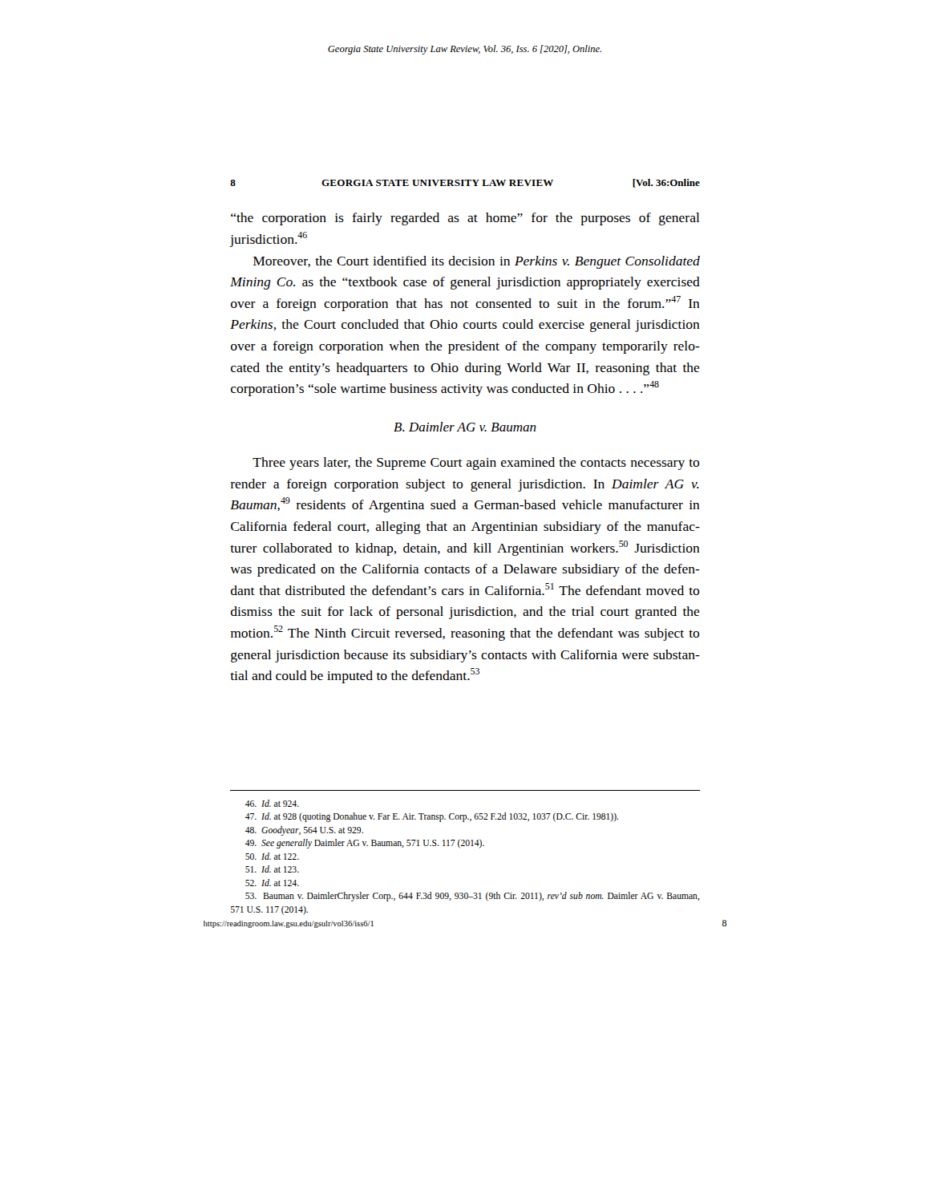Georgia State University Law Review, Vol. 36, Iss. 6 [2020], Online.
8 GEORGIA STATE UNIVERSITY LAW REVIEW [Vol. 36:Online
“the corporation is fairly regarded as at home” for the purposes of general jurisdiction.46
Moreover, the Court identified its decision in Perkins v. Benguet Consolidated Mining Co. as the “textbook case of general jurisdiction appropriately exercised over a foreign corporation that has not consented to suit in the forum.”47 In Perkins, the Court concluded that Ohio courts could exercise general jurisdiction over a foreign corporation when the president of the company temporarily relocated the entity’s headquarters to Ohio during World War II, reasoning that the corporation’s “sole wartime business activity was conducted in Ohio . . . .”48
B. Daimler AG v. Bauman
Three years later, the Supreme Court again examined the contacts necessary to render a foreign corporation subject to general jurisdiction. In Daimler AG v. Bauman,49 residents of Argentina sued a German-based vehicle manufacturer in California federal court, alleging that an Argentinian subsidiary of the manufacturer collaborated to kidnap, detain, and kill Argentinian workers.50 Jurisdiction was predicated on the California contacts of a Delaware subsidiary of the defendant that distributed the defendant’s cars in California.51 The defendant moved to dismiss the suit for lack of personal jurisdiction, and the trial court granted the motion.52 The Ninth Circuit reversed, reasoning that the defendant was subject to general jurisdiction because its subsidiary’s contacts with California were substantial and could be imputed to the defendant.53
46. Id. at 924.
47. Id. at 928 (quoting Donahue v. Far E. Air. Transp. Corp., 652 F.2d 1032, 1037 (D.C. Cir. 1981)).
48. Goodyear, 564 U.S. at 929.
49. See generally Daimler AG v. Bauman, 571 U.S. 117 (2014).
50. Id. at 122.
51. Id. at 123.
52. Id. at 124.
53. Bauman v. DaimlerChrysler Corp., 644 F.3d 909, 930–31 (9th Cir. 2011), rev’d sub nom. Daimler AG v. Bauman, 571 U.S. 117 (2014).
https://readingroom.law.gsu.edu/gsulr/vol36/iss6/1 8